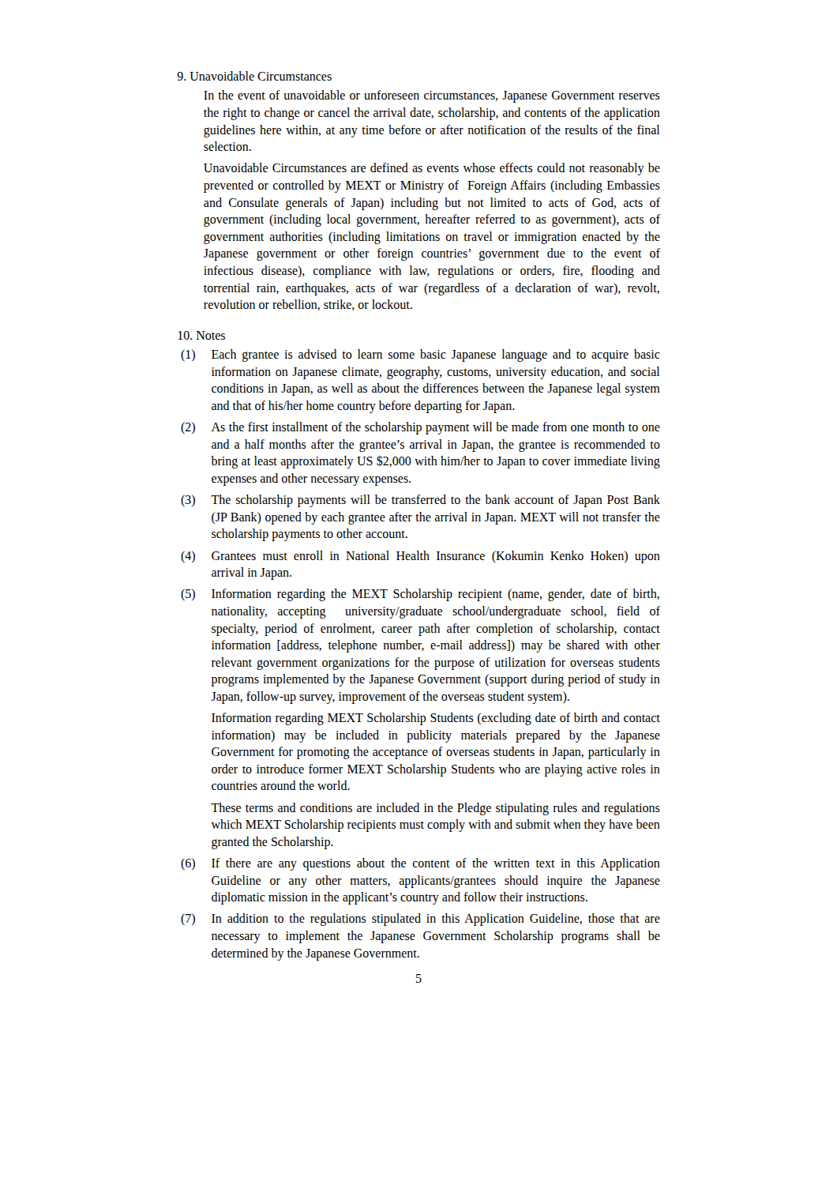9. Unavoidable Circumstances
In the event of unavoidable or unforeseen circumstances, Japanese Government reserves the right to change or cancel the arrival date, scholarship, and contents of the application guidelines here within, at any time before or after notification of the results of the final selection.
Unavoidable Circumstances are defined as events whose effects could not reasonably be prevented or controlled by MEXT or Ministry of Foreign Affairs (including Embassies and Consulate generals of Japan) including but not limited to acts of God, acts of government (including local government, hereafter referred to as government), acts of government authorities (including limitations on travel or immigration enacted by the Japanese government or other foreign countries’ government due to the event of infectious disease), compliance with law, regulations or orders, fire, flooding and torrential rain, earthquakes, acts of war (regardless of a declaration of war), revolt, revolution or rebellion, strike, or lockout.
10. Notes
(1) Each grantee is advised to learn some basic Japanese language and to acquire basic information on Japanese climate, geography, customs, university education, and social conditions in Japan, as well as about the differences between the Japanese legal system and that of his/her home country before departing for Japan.
(2) As the first installment of the scholarship payment will be made from one month to one and a half months after the grantee’s arrival in Japan, the grantee is recommended to bring at least approximately US $2,000 with him/her to Japan to cover immediate living expenses and other necessary expenses.
(3) The scholarship payments will be transferred to the bank account of Japan Post Bank (JP Bank) opened by each grantee after the arrival in Japan. MEXT will not transfer the scholarship payments to other account.
(4) Grantees must enroll in National Health Insurance (Kokumin Kenko Hoken) upon arrival in Japan.
(5) Information regarding the MEXT Scholarship recipient (name, gender, date of birth, nationality, accepting university/graduate school/undergraduate school, field of specialty, period of enrolment, career path after completion of scholarship, contact information [address, telephone number, e-mail address]) may be shared with other relevant government organizations for the purpose of utilization for overseas students programs implemented by the Japanese Government (support during period of study in Japan, follow-up survey, improvement of the overseas student system).
Information regarding MEXT Scholarship Students (excluding date of birth and contact information) may be included in publicity materials prepared by the Japanese Government for promoting the acceptance of overseas students in Japan, particularly in order to introduce former MEXT Scholarship Students who are playing active roles in countries around the world.
These terms and conditions are included in the Pledge stipulating rules and regulations which MEXT Scholarship recipients must comply with and submit when they have been granted the Scholarship.
(6) If there are any questions about the content of the written text in this Application Guideline or any other matters, applicants/grantees should inquire the Japanese diplomatic mission in the applicant’s country and follow their instructions.
(7) In addition to the regulations stipulated in this Application Guideline, those that are necessary to implement the Japanese Government Scholarship programs shall be determined by the Japanese Government.
5